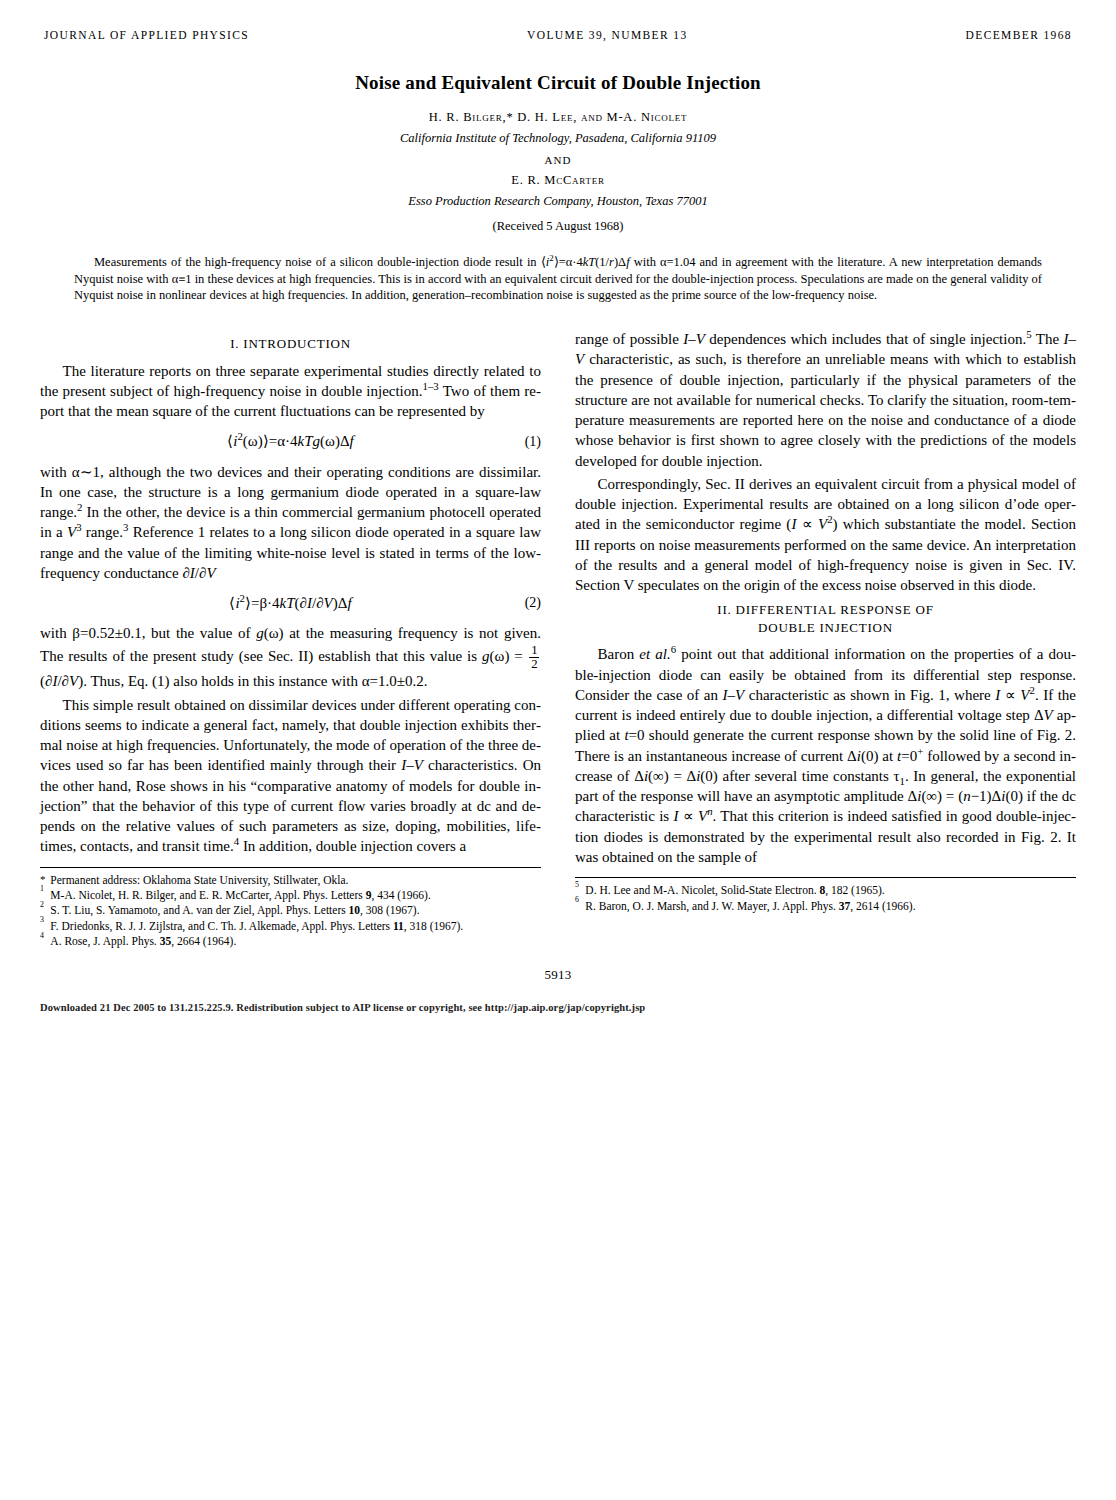Journal of Applied Physics Volume 39, Number 13 December 1968
Noise and Equivalent Circuit of Double Injection
H. R. Bilger,* D. H. Lee, and M-A. Nicolet
California Institute of Technology, Pasadena, California 91109
AND
E. R. Mc Carter
Esso Production Research Company, Houston, Texas 77001
(Received 5 August 1968)
Measurements of the high-frequency noise of a silicon double-injection diode result in ⟨i2⟩=α·4kT(1/r)Δf with α=1.04 and in agreement with the literature. A new interpretation demands Nyquist noise with α≡1 in these devices at high frequencies. This is in accord with an equivalent circuit derived for the double-injection process. Speculations are made on the general validity of Nyquist noise in nonlinear devices at high frequencies. In addition, generation–recombination noise is suggested as the prime source of the low-frequency noise.
I. Introduction
The literature reports on three separate experimental studies directly related to the present subject of high-frequency noise in double injection.1–3 Two of them report that the mean square of the current fluctuations can be represented by
⟨i2(ω)⟩=α·4kTg(ω)Δf (1)
with α∼1, although the two devices and their operating conditions are dissimilar. In one case, the structure is a long germanium diode operated in a square-law range.2 In the other, the device is a thin commercial germanium photocell operated in a V3 range.3 Reference 1 relates to a long silicon diode operated in a square law range and the value of the limiting white-noise level is stated in terms of the low-frequency conductance ∂I/∂V
⟨i2⟩=β·4kT(∂I/∂V)Δf (2)
with β=0.52±0.1, but the value of g(ω) at the measuring frequency is not given. The results of the present study (see Sec. II) establish that this value is g(ω) = 12(∂I/∂V). Thus, Eq. (1) also holds in this instance with α=1.0±0.2.
This simple result obtained on dissimilar devices under different operating conditions seems to indicate a general fact, namely, that double injection exhibits thermal noise at high frequencies. Unfortunately, the mode of operation of the three devices used so far has been identified mainly through their I–V characteristics. On the other hand, Rose shows in his “comparative anatomy of models for double injection” that the behavior of this type of current flow varies broadly at dc and depends on the relative values of such parameters as size, doping, mobilities, lifetimes, contacts, and transit time.4 In addition, double injection covers a
* Permanent address: Oklahoma State University, Stillwater, Okla.
1 M-A. Nicolet, H. R. Bilger, and E. R. McCarter, Appl. Phys. Letters 9, 434 (1966).
2 S. T. Liu, S. Yamamoto, and A. van der Ziel, Appl. Phys. Letters 10, 308 (1967).
3 F. Driedonks, R. J. J. Zijlstra, and C. Th. J. Alkemade, Appl. Phys. Letters 11, 318 (1967).
4 A. Rose, J. Appl. Phys. 35, 2664 (1964).
range of possible I–V dependences which includes that of single injection.5 The I–V characteristic, as such, is therefore an unreliable means with which to establish the presence of double injection, particularly if the physical parameters of the structure are not available for numerical checks. To clarify the situation, room-temperature measurements are reported here on the noise and conductance of a diode whose behavior is first shown to agree closely with the predictions of the models developed for double injection.
Correspondingly, Sec. II derives an equivalent circuit from a physical model of double injection. Experimental results are obtained on a long silicon d’ode operated in the semiconductor regime (I ∝ V2) which substantiate the model. Section III reports on noise measurements performed on the same device. An interpretation of the results and a general model of high-frequency noise is given in Sec. IV. Section V speculates on the origin of the excess noise observed in this diode.
II. Differential Response of
Double Injection
Baron et al.6 point out that additional information on the properties of a double-injection diode can easily be obtained from its differential step response. Consider the case of an I–V characteristic as shown in Fig. 1, where I ∝ V2. If the current is indeed entirely due to double injection, a differential voltage step ΔV applied at t=0 should generate the current response shown by the solid line of Fig. 2. There is an instantaneous increase of current Δi(0) at t=0+ followed by a second increase of Δi(∞) = Δi(0) after several time constants τ1. In general, the exponential part of the response will have an asymptotic amplitude Δi(∞) = (n−1)Δi(0) if the dc characteristic is I ∝ Vn. That this criterion is indeed satisfied in good double-injection diodes is demonstrated by the experimental result also recorded in Fig. 2. It was obtained on the sample of
5 D. H. Lee and M-A. Nicolet, Solid-State Electron. 8, 182 (1965).
6 R. Baron, O. J. Marsh, and J. W. Mayer, J. Appl. Phys. 37, 2614 (1966).
5913
Downloaded 21 Dec 2005 to 131.215.225.9. Redistribution subject to AIP license or copyright, see http://jap.aip.org/jap/copyright.jsp